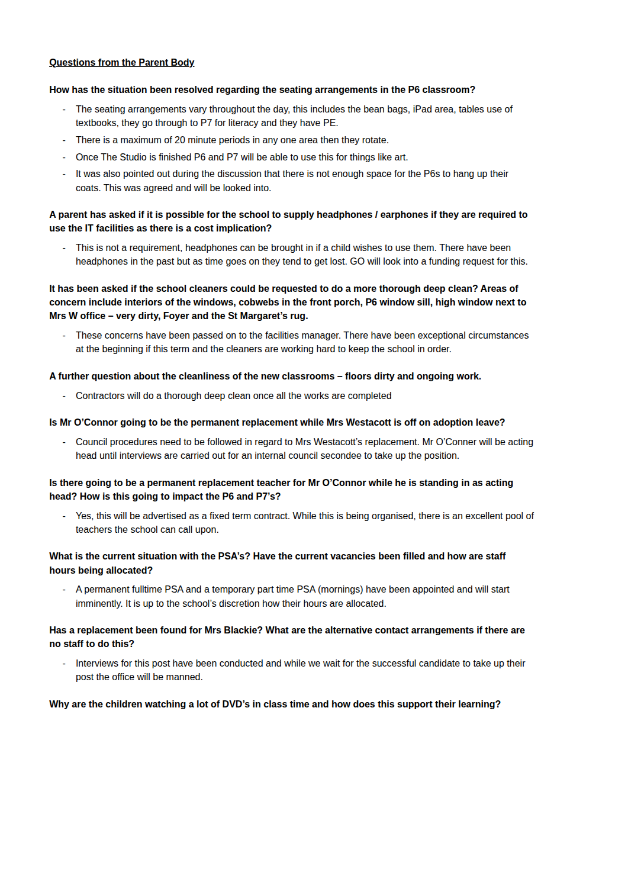Questions from the Parent Body
How has the situation been resolved regarding the seating arrangements in the P6 classroom?
The seating arrangements vary throughout the day, this includes the bean bags, iPad area, tables use of textbooks, they go through to P7 for literacy and they have PE.
There is a maximum of 20 minute periods in any one area then they rotate.
Once The Studio is finished P6 and P7 will be able to use this for things like art.
It was also pointed out during the discussion that there is not enough space for the P6s to hang up their coats. This was agreed and will be looked into.
A parent has asked if it is possible for the school to supply headphones / earphones if they are required to use the IT facilities as there is a cost implication?
This is not a requirement, headphones can be brought in if a child wishes to use them. There have been headphones in the past but as time goes on they tend to get lost. GO will look into a funding request for this.
It has been asked if the school cleaners could be requested to do a more thorough deep clean? Areas of concern include interiors of the windows, cobwebs in the front porch, P6 window sill, high window next to Mrs W office – very dirty, Foyer and the St Margaret’s rug.
These concerns have been passed on to the facilities manager. There have been exceptional circumstances at the beginning if this term and the cleaners are working hard to keep the school in order.
A further question about the cleanliness of the new classrooms – floors dirty and ongoing work.
Contractors will do a thorough deep clean once all the works are completed
Is Mr O’Connor going to be the permanent replacement while Mrs Westacott is off on adoption leave?
Council procedures need to be followed in regard to Mrs Westacott’s replacement. Mr O’Conner will be acting head until interviews are carried out for an internal council secondee to take up the position.
Is there going to be a permanent replacement teacher for Mr O’Connor while he is standing in as acting head? How is this going to impact the P6 and P7’s?
Yes, this will be advertised as a fixed term contract. While this is being organised, there is an excellent pool of teachers the school can call upon.
What is the current situation with the PSA’s? Have the current vacancies been filled and how are staff hours being allocated?
A permanent fulltime PSA and a temporary part time PSA (mornings) have been appointed and will start imminently. It is up to the school’s discretion how their hours are allocated.
Has a replacement been found for Mrs Blackie? What are the alternative contact arrangements if there are no staff to do this?
Interviews for this post have been conducted and while we wait for the successful candidate to take up their post the office will be manned.
Why are the children watching a lot of DVD’s in class time and how does this support their learning?